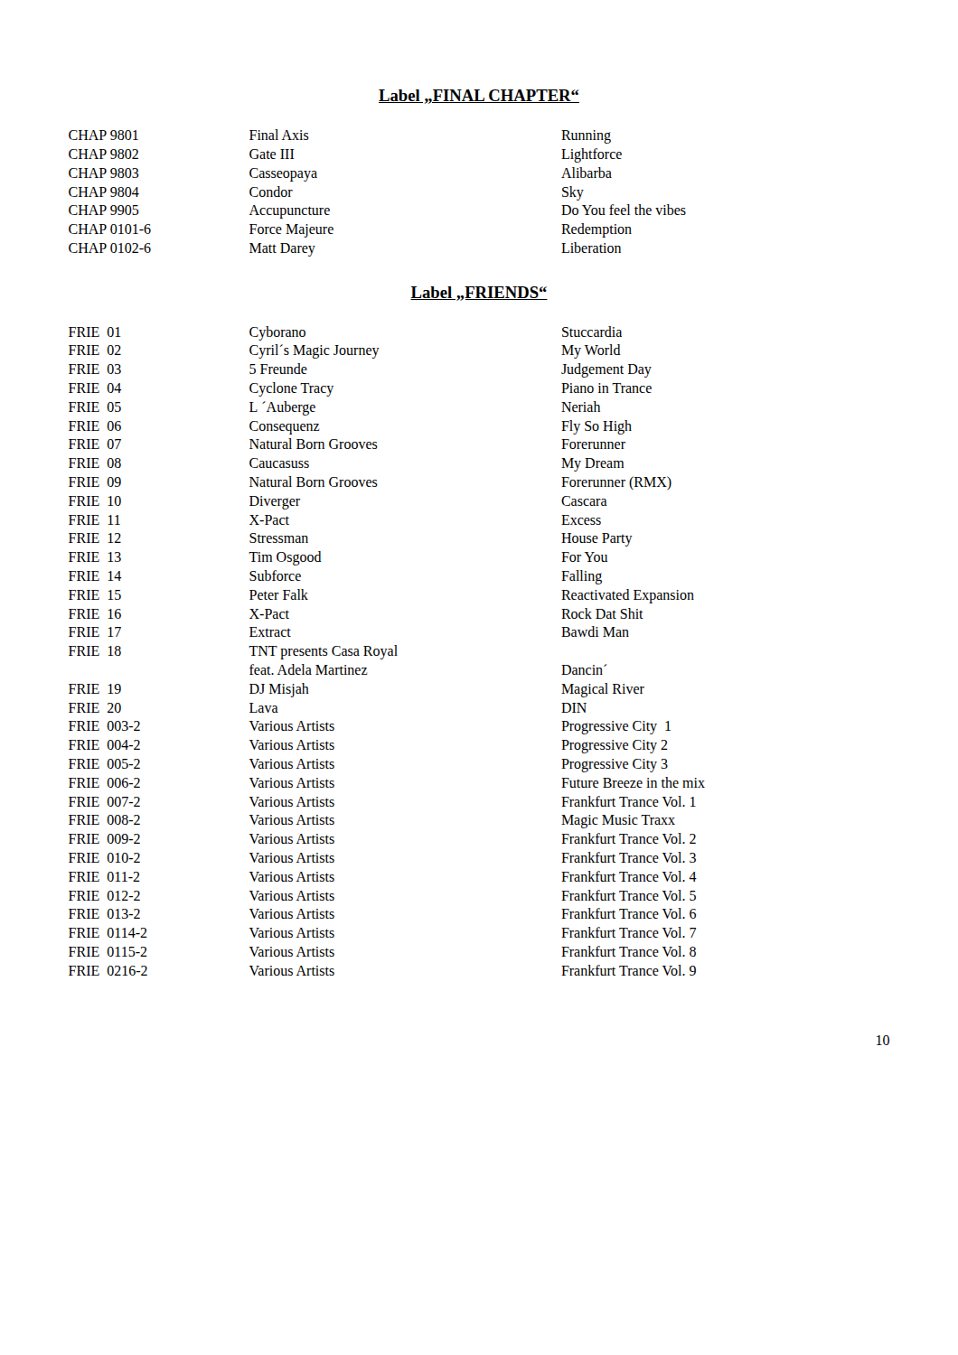Label „FINAL CHAPTER“
| CHAP 9801 | Final Axis | Running |
| CHAP 9802 | Gate III | Lightforce |
| CHAP 9803 | Casseopaya | Alibarba |
| CHAP 9804 | Condor | Sky |
| CHAP 9905 | Accupuncture | Do You feel the vibes |
| CHAP 0101-6 | Force Majeure | Redemption |
| CHAP 0102-6 | Matt Darey | Liberation |
Label „FRIENDS“
| FRIE 01 | Cyborano | Stuccardia |
| FRIE 02 | Cyril´s Magic Journey | My World |
| FRIE 03 | 5 Freunde | Judgement Day |
| FRIE 04 | Cyclone Tracy | Piano in Trance |
| FRIE 05 | L ´Auberge | Neriah |
| FRIE 06 | Consequenz | Fly So High |
| FRIE 07 | Natural Born Grooves | Forerunner |
| FRIE 08 | Caucasuss | My Dream |
| FRIE 09 | Natural Born Grooves | Forerunner (RMX) |
| FRIE 10 | Diverger | Cascara |
| FRIE 11 | X-Pact | Excess |
| FRIE 12 | Stressman | House Party |
| FRIE 13 | Tim Osgood | For You |
| FRIE 14 | Subforce | Falling |
| FRIE 15 | Peter Falk | Reactivated Expansion |
| FRIE 16 | X-Pact | Rock Dat Shit |
| FRIE 17 | Extract | Bawdi Man |
| FRIE 18 | TNT presents Casa Royal | |
| | feat. Adela Martinez | Dancin´ |
| FRIE 19 | DJ Misjah | Magical River |
| FRIE 20 | Lava | DIN |
| FRIE 003-2 | Various Artists | Progressive City 1 |
| FRIE 004-2 | Various Artists | Progressive City 2 |
| FRIE 005-2 | Various Artists | Progressive City 3 |
| FRIE 006-2 | Various Artists | Future Breeze in the mix |
| FRIE 007-2 | Various Artists | Frankfurt Trance Vol. 1 |
| FRIE 008-2 | Various Artists | Magic Music Traxx |
| FRIE 009-2 | Various Artists | Frankfurt Trance Vol. 2 |
| FRIE 010-2 | Various Artists | Frankfurt Trance Vol. 3 |
| FRIE 011-2 | Various Artists | Frankfurt Trance Vol. 4 |
| FRIE 012-2 | Various Artists | Frankfurt Trance Vol. 5 |
| FRIE 013-2 | Various Artists | Frankfurt Trance Vol. 6 |
| FRIE 0114-2 | Various Artists | Frankfurt Trance Vol. 7 |
| FRIE 0115-2 | Various Artists | Frankfurt Trance Vol. 8 |
| FRIE 0216-2 | Various Artists | Frankfurt Trance Vol. 9 |
10